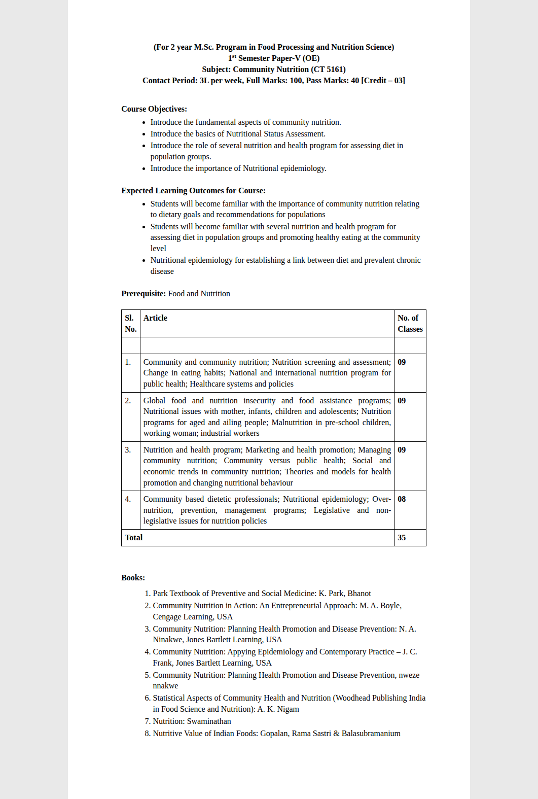(For 2 year M.Sc. Program in Food Processing and Nutrition Science)
1st Semester Paper-V (OE)
Subject: Community Nutrition (CT 5161)
Contact Period: 3L per week, Full Marks: 100, Pass Marks: 40 [Credit – 03]
Course Objectives:
Introduce the fundamental aspects of community nutrition.
Introduce the basics of Nutritional Status Assessment.
Introduce the role of several nutrition and health program for assessing diet in population groups.
Introduce the importance of Nutritional epidemiology.
Expected Learning Outcomes for Course:
Students will become familiar with the importance of community nutrition relating to dietary goals and recommendations for populations
Students will become familiar with several nutrition and health program for assessing diet in population groups and promoting healthy eating at the community level
Nutritional epidemiology for establishing a link between diet and prevalent chronic disease
Prerequisite: Food and Nutrition
| Sl. No. | Article | No. of Classes |
| --- | --- | --- |
| 1. | Community and community nutrition; Nutrition screening and assessment; Change in eating habits; National and international nutrition program for public health; Healthcare systems and policies | 09 |
| 2. | Global food and nutrition insecurity and food assistance programs; Nutritional issues with mother, infants, children and adolescents; Nutrition programs for aged and ailing people; Malnutrition in pre-school children, working woman; industrial workers | 09 |
| 3. | Nutrition and health program; Marketing and health promotion; Managing community nutrition; Community versus public health; Social and economic trends in community nutrition; Theories and models for health promotion and changing nutritional behaviour | 09 |
| 4. | Community based dietetic professionals; Nutritional epidemiology; Over-nutrition, prevention, management programs; Legislative and non-legislative issues for nutrition policies | 08 |
| Total | 35 |
Books:
Park Textbook of Preventive and Social Medicine: K. Park, Bhanot
Community Nutrition in Action: An Entrepreneurial Approach: M. A. Boyle, Cengage Learning, USA
Community Nutrition: Planning Health Promotion and Disease Prevention: N. A. Ninakwe, Jones Bartlett Learning, USA
Community Nutrition: Appying Epidemiology and Contemporary Practice – J. C. Frank, Jones Bartlett Learning, USA
Community Nutrition: Planning Health Promotion and Disease Prevention, nweze nnakwe
Statistical Aspects of Community Health and Nutrition (Woodhead Publishing India in Food Science and Nutrition): A. K. Nigam
Nutrition: Swaminathan
Nutritive Value of Indian Foods: Gopalan, Rama Sastri & Balasubramanium